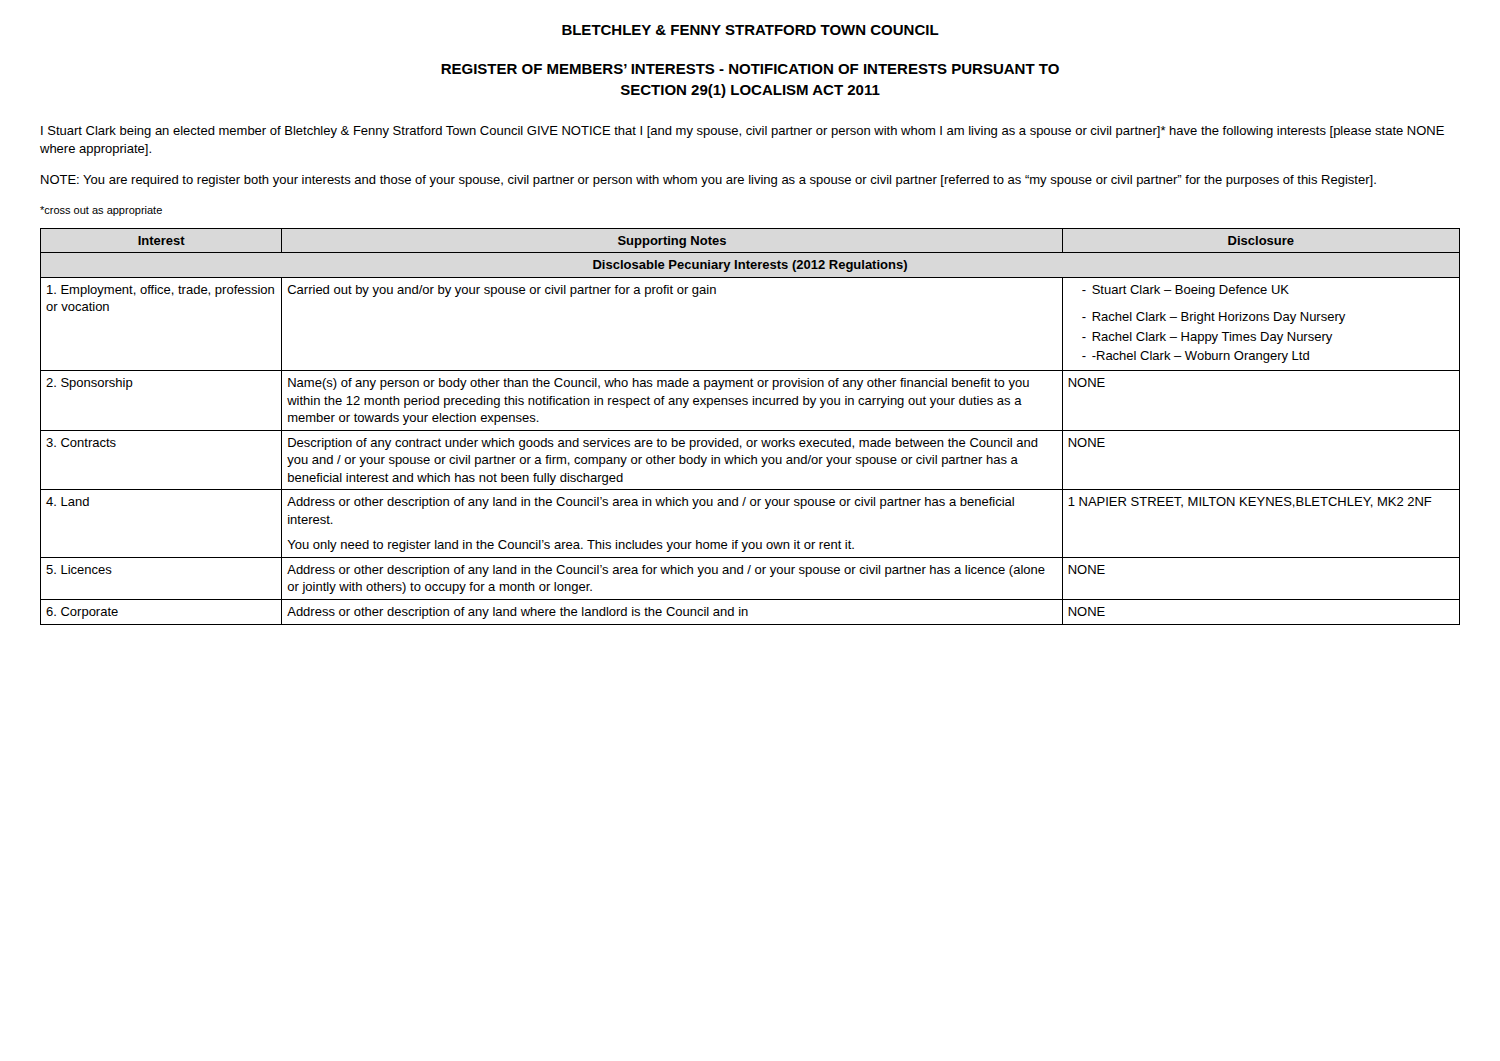BLETCHLEY & FENNY STRATFORD TOWN COUNCIL
REGISTER OF MEMBERS’ INTERESTS - NOTIFICATION OF INTERESTS PURSUANT TO
SECTION 29(1) LOCALISM ACT 2011
I Stuart Clark being an elected member of Bletchley & Fenny Stratford Town Council GIVE NOTICE that I [and my spouse, civil partner or person with whom I am living as a spouse or civil partner]* have the following interests [please state NONE where appropriate].
NOTE: You are required to register both your interests and those of your spouse, civil partner or person with whom you are living as a spouse or civil partner [referred to as “my spouse or civil partner” for the purposes of this Register].
*cross out as appropriate
| Interest | Supporting Notes | Disclosure |
| --- | --- | --- |
| Disclosable Pecuniary Interests (2012 Regulations) |
| 1. Employment, office, trade, profession or vocation | Carried out by you and/or by your spouse or civil partner for a profit or gain | Stuart Clark – Boeing Defence UK Rachel Clark – Bright Horizons Day Nursery Rachel Clark – Happy Times Day Nursery -Rachel Clark – Woburn Orangery Ltd |
| 2. Sponsorship | Name(s) of any person or body other than the Council, who has made a payment or provision of any other financial benefit to you within the 12 month period preceding this notification in respect of any expenses incurred by you in carrying out your duties as a member or towards your election expenses. | NONE |
| 3. Contracts | Description of any contract under which goods and services are to be provided, or works executed, made between the Council and you and / or your spouse or civil partner or a firm, company or other body in which you and/or your spouse or civil partner has a beneficial interest and which has not been fully discharged | NONE |
| 4. Land | Address or other description of any land in the Council’s area in which you and / or your spouse or civil partner has a beneficial interest. You only need to register land in the Council’s area. This includes your home if you own it or rent it. | 1 NAPIER STREET, MILTON KEYNES,BLETCHLEY, MK2 2NF |
| 5. Licences | Address or other description of any land in the Council’s area for which you and / or your spouse or civil partner has a licence (alone or jointly with others) to occupy for a month or longer. | NONE |
| 6. Corporate | Address or other description of any land where the landlord is the Council and in | NONE |